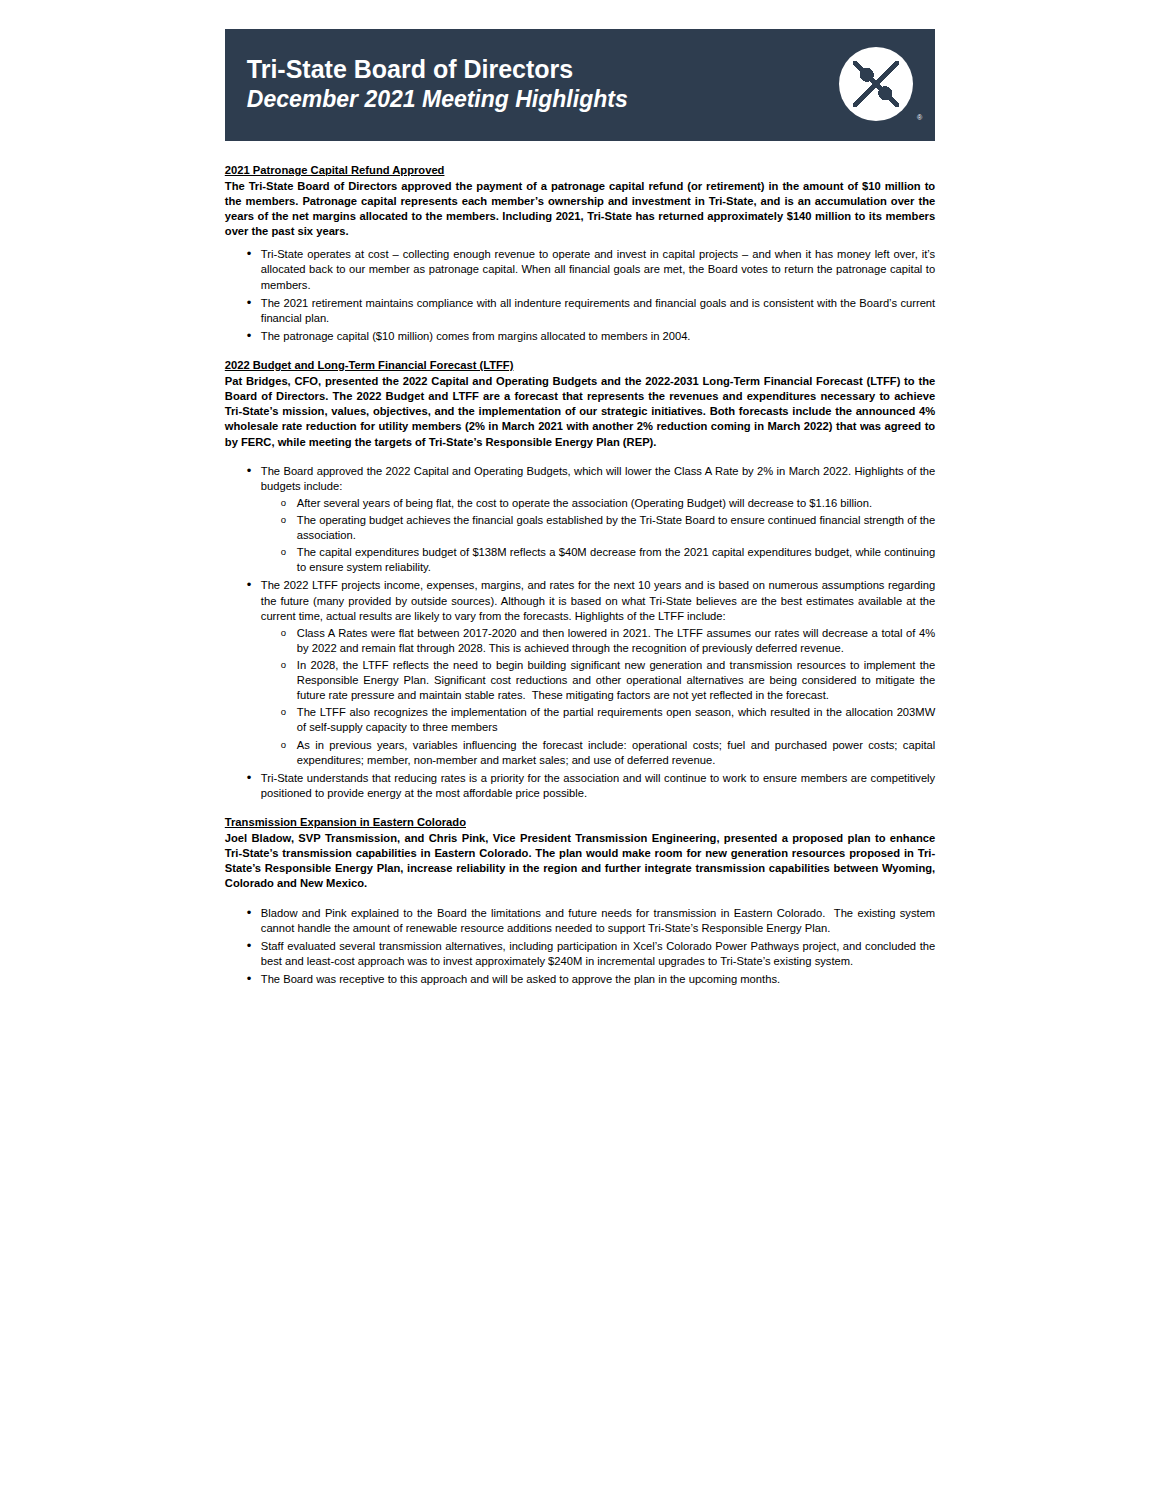Tri-State Board of Directors
December 2021 Meeting Highlights
®
2021 Patronage Capital Refund Approved
The Tri-State Board of Directors approved the payment of a patronage capital refund (or retirement) in the amount of $10 million to the members. Patronage capital represents each member’s ownership and investment in Tri-State, and is an accumulation over the years of the net margins allocated to the members. Including 2021, Tri-State has returned approximately $140 million to its members over the past six years.
Tri-State operates at cost – collecting enough revenue to operate and invest in capital projects – and when it has money left over, it’s allocated back to our member as patronage capital. When all financial goals are met, the Board votes to return the patronage capital to members.
The 2021 retirement maintains compliance with all indenture requirements and financial goals and is consistent with the Board’s current financial plan.
The patronage capital ($10 million) comes from margins allocated to members in 2004.
2022 Budget and Long-Term Financial Forecast (LTFF)
Pat Bridges, CFO, presented the 2022 Capital and Operating Budgets and the 2022-2031 Long-Term Financial Forecast (LTFF) to the Board of Directors. The 2022 Budget and LTFF are a forecast that represents the revenues and expenditures necessary to achieve Tri-State’s mission, values, objectives, and the implementation of our strategic initiatives. Both forecasts include the announced 4% wholesale rate reduction for utility members (2% in March 2021 with another 2% reduction coming in March 2022) that was agreed to by FERC, while meeting the targets of Tri-State’s Responsible Energy Plan (REP).
The Board approved the 2022 Capital and Operating Budgets, which will lower the Class A Rate by 2% in March 2022. Highlights of the budgets include:
After several years of being flat, the cost to operate the association (Operating Budget) will decrease to $1.16 billion.
The operating budget achieves the financial goals established by the Tri-State Board to ensure continued financial strength of the association.
The capital expenditures budget of $138M reflects a $40M decrease from the 2021 capital expenditures budget, while continuing to ensure system reliability.
The 2022 LTFF projects income, expenses, margins, and rates for the next 10 years and is based on numerous assumptions regarding the future (many provided by outside sources). Although it is based on what Tri-State believes are the best estimates available at the current time, actual results are likely to vary from the forecasts. Highlights of the LTFF include:
Class A Rates were flat between 2017-2020 and then lowered in 2021. The LTFF assumes our rates will decrease a total of 4% by 2022 and remain flat through 2028. This is achieved through the recognition of previously deferred revenue.
In 2028, the LTFF reflects the need to begin building significant new generation and transmission resources to implement the Responsible Energy Plan. Significant cost reductions and other operational alternatives are being considered to mitigate the future rate pressure and maintain stable rates. These mitigating factors are not yet reflected in the forecast.
The LTFF also recognizes the implementation of the partial requirements open season, which resulted in the allocation 203MW of self-supply capacity to three members
As in previous years, variables influencing the forecast include: operational costs; fuel and purchased power costs; capital expenditures; member, non-member and market sales; and use of deferred revenue.
Tri-State understands that reducing rates is a priority for the association and will continue to work to ensure members are competitively positioned to provide energy at the most affordable price possible.
Transmission Expansion in Eastern Colorado
Joel Bladow, SVP Transmission, and Chris Pink, Vice President Transmission Engineering, presented a proposed plan to enhance Tri-State’s transmission capabilities in Eastern Colorado. The plan would make room for new generation resources proposed in Tri-State’s Responsible Energy Plan, increase reliability in the region and further integrate transmission capabilities between Wyoming, Colorado and New Mexico.
Bladow and Pink explained to the Board the limitations and future needs for transmission in Eastern Colorado. The existing system cannot handle the amount of renewable resource additions needed to support Tri-State’s Responsible Energy Plan.
Staff evaluated several transmission alternatives, including participation in Xcel’s Colorado Power Pathways project, and concluded the best and least-cost approach was to invest approximately $240M in incremental upgrades to Tri-State’s existing system.
The Board was receptive to this approach and will be asked to approve the plan in the upcoming months.